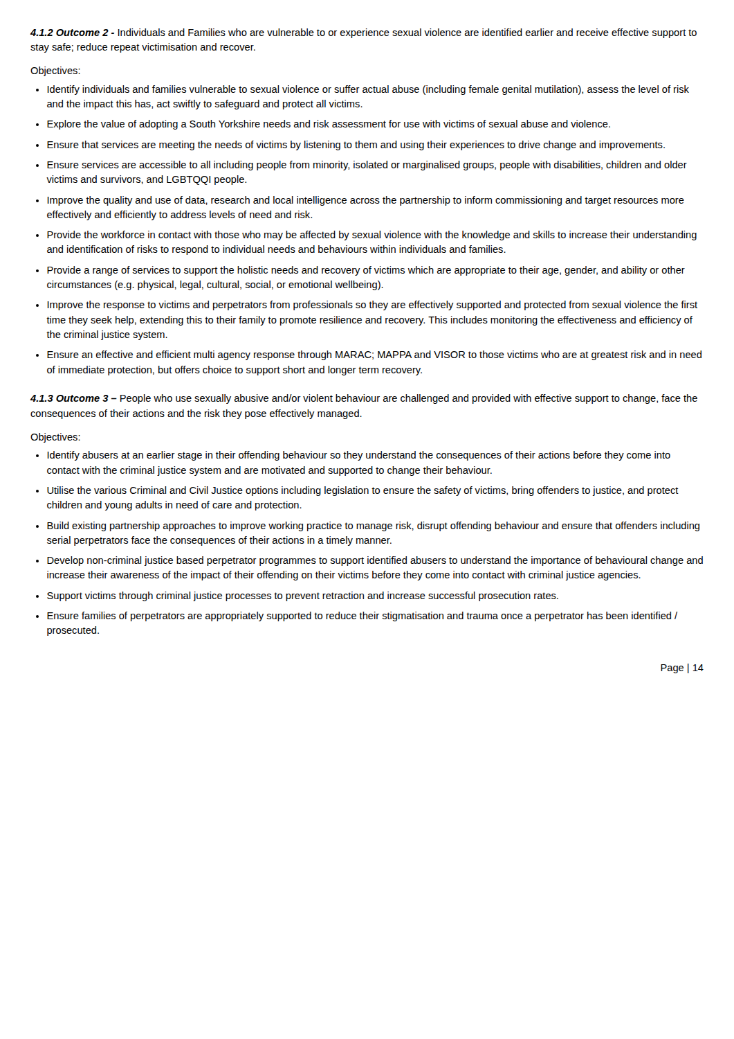4.1.2 Outcome 2 - Individuals and Families who are vulnerable to or experience sexual violence are identified earlier and receive effective support to stay safe; reduce repeat victimisation and recover.
Objectives:
Identify individuals and families vulnerable to sexual violence or suffer actual abuse (including female genital mutilation), assess the level of risk and the impact this has, act swiftly to safeguard and protect all victims.
Explore the value of adopting a South Yorkshire needs and risk assessment for use with victims of sexual abuse and violence.
Ensure that services are meeting the needs of victims by listening to them and using their experiences to drive change and improvements.
Ensure services are accessible to all including people from minority, isolated or marginalised groups, people with disabilities, children and older victims and survivors, and LGBTQQI people.
Improve the quality and use of data, research and local intelligence across the partnership to inform commissioning and target resources more effectively and efficiently to address levels of need and risk.
Provide the workforce in contact with those who may be affected by sexual violence with the knowledge and skills to increase their understanding and identification of risks to respond to individual needs and behaviours within individuals and families.
Provide a range of services to support the holistic needs and recovery of victims which are appropriate to their age, gender, and ability or other circumstances (e.g. physical, legal, cultural, social, or emotional wellbeing).
Improve the response to victims and perpetrators from professionals so they are effectively supported and protected from sexual violence the first time they seek help, extending this to their family to promote resilience and recovery. This includes monitoring the effectiveness and efficiency of the criminal justice system.
Ensure an effective and efficient multi agency response through MARAC; MAPPA and VISOR to those victims who are at greatest risk and in need of immediate protection, but offers choice to support short and longer term recovery.
4.1.3 Outcome 3 – People who use sexually abusive and/or violent behaviour are challenged and provided with effective support to change, face the consequences of their actions and the risk they pose effectively managed.
Objectives:
Identify abusers at an earlier stage in their offending behaviour so they understand the consequences of their actions before they come into contact with the criminal justice system and are motivated and supported to change their behaviour.
Utilise the various Criminal and Civil Justice options including legislation to ensure the safety of victims, bring offenders to justice, and protect children and young adults in need of care and protection.
Build existing partnership approaches to improve working practice to manage risk, disrupt offending behaviour and ensure that offenders including serial perpetrators face the consequences of their actions in a timely manner.
Develop non-criminal justice based perpetrator programmes to support identified abusers to understand the importance of behavioural change and increase their awareness of the impact of their offending on their victims before they come into contact with criminal justice agencies.
Support victims through criminal justice processes to prevent retraction and increase successful prosecution rates.
Ensure families of perpetrators are appropriately supported to reduce their stigmatisation and trauma once a perpetrator has been identified / prosecuted.
Page | 14